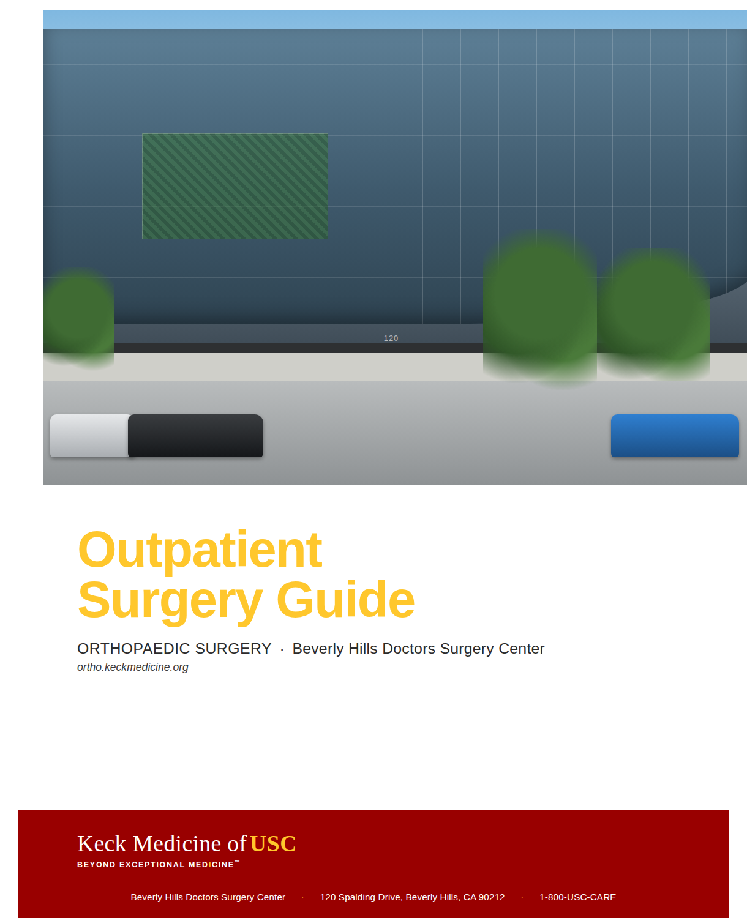120
Outpatient
Surgery Guide
Orthopaedic Surgery·Beverly Hills Doctors Surgery Center
ortho.keckmedicine.org
Keck Medicine of USC
BEYOND EXCEPTIONAL MEDICINE™
Beverly Hills Doctors Surgery Center · 120 Spalding Drive, Beverly Hills, CA 90212 · 1-800-USC-CARE